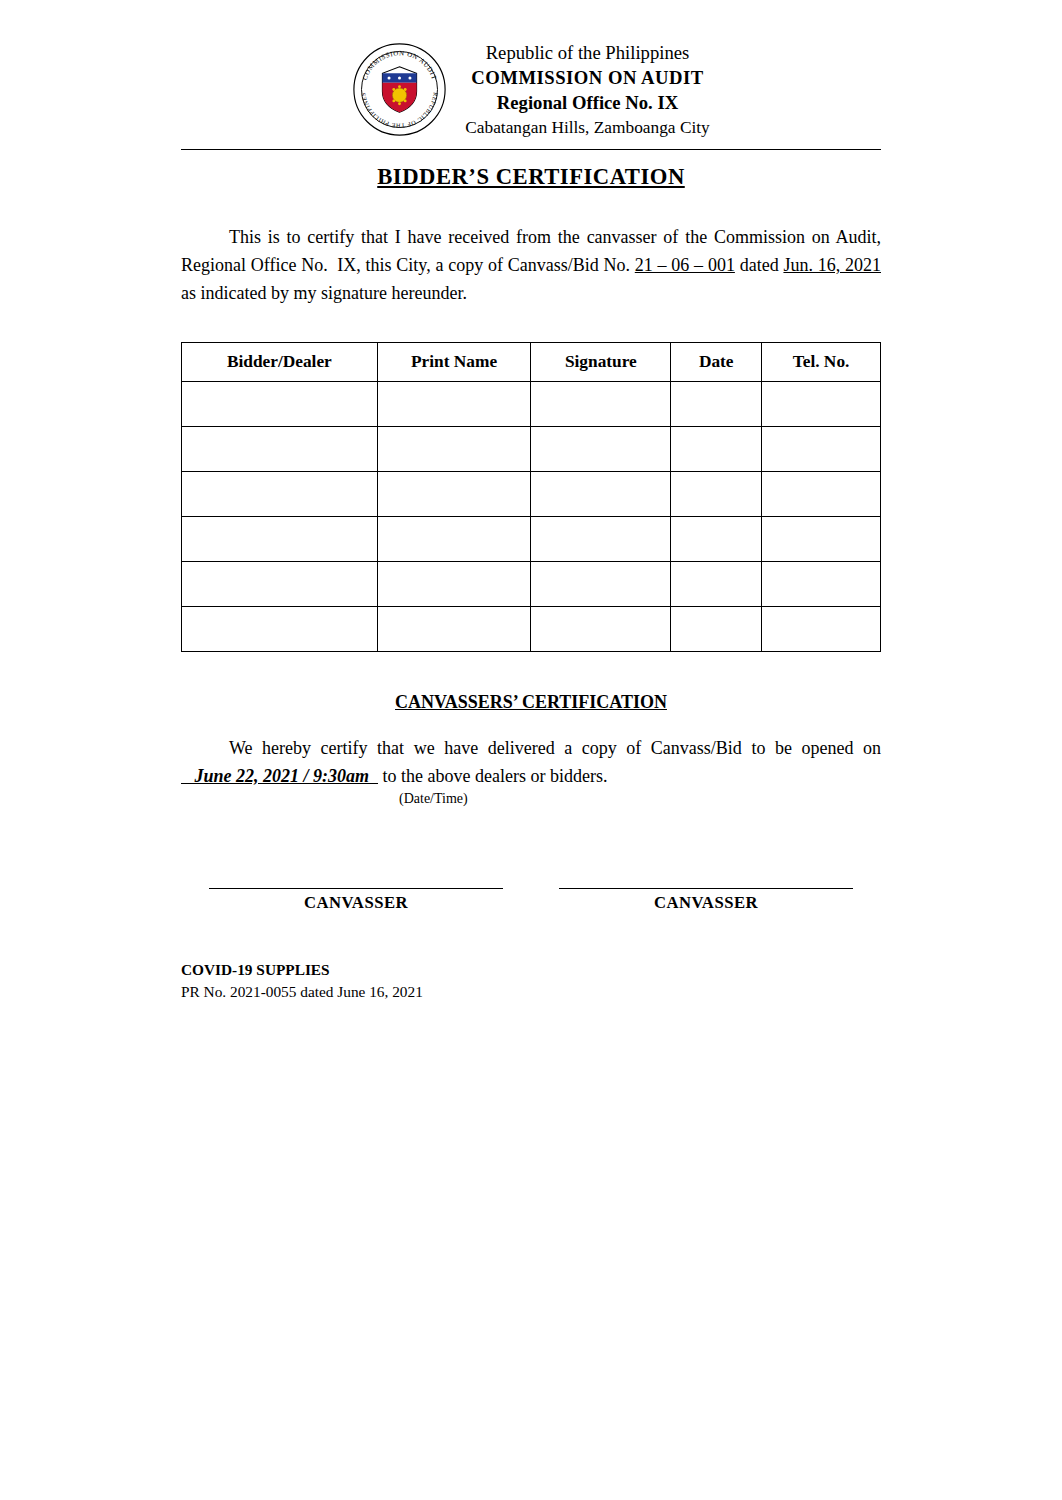COMMISSION ON AUDIT REPUBLIC OF THE PHILIPPINES
Republic of the Philippines
COMMISSION ON AUDIT
Regional Office No. IX
Cabatangan Hills, Zamboanga City
BIDDER’S CERTIFICATION
This is to certify that I have received from the canvasser of the Commission on Audit, Regional Office No. IX, this City, a copy of Canvass/Bid No. 21 – 06 – 001 dated Jun. 16, 2021 as indicated by my signature hereunder.
| Bidder/Dealer | Print Name | Signature | Date | Tel. No. |
| --- | --- | --- | --- | --- |
CANVASSERS’ CERTIFICATION
We hereby certify that we have delivered a copy of Canvass/Bid to be opened on June 22, 2021 / 9:30am to the above dealers or bidders. (Date/Time)
CANVASSER
CANVASSER
COVID-19 SUPPLIES
PR No. 2021-0055 dated June 16, 2021